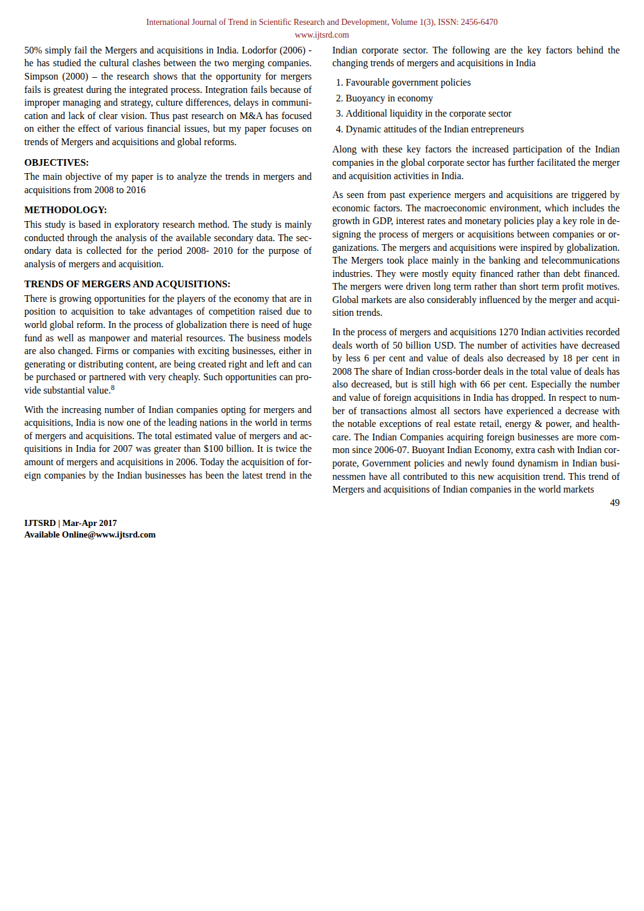International Journal of Trend in Scientific Research and Development, Volume 1(3), ISSN: 2456-6470 www.ijtsrd.com
50% simply fail the Mergers and acquisitions in India. Lodorfor (2006) - he has studied the cultural clashes between the two merging companies. Simpson (2000) – the research shows that the opportunity for mergers fails is greatest during the integrated process. Integration fails because of improper managing and strategy, culture differences, delays in communication and lack of clear vision. Thus past research on M&A has focused on either the effect of various financial issues, but my paper focuses on trends of Mergers and acquisitions and global reforms.
OBJECTIVES:
The main objective of my paper is to analyze the trends in mergers and acquisitions from 2008 to 2016
METHODOLOGY:
This study is based in exploratory research method. The study is mainly conducted through the analysis of the available secondary data. The secondary data is collected for the period 2008- 2010 for the purpose of analysis of mergers and acquisition.
TRENDS OF MERGERS AND ACQUISITIONS:
There is growing opportunities for the players of the economy that are in position to acquisition to take advantages of competition raised due to world global reform. In the process of globalization there is need of huge fund as well as manpower and material resources. The business models are also changed. Firms or companies with exciting businesses, either in generating or distributing content, are being created right and left and can be purchased or partnered with very cheaply. Such opportunities can provide substantial value.8
With the increasing number of Indian companies opting for mergers and acquisitions, India is now one of the leading nations in the world in terms of mergers and acquisitions. The total estimated value of mergers and acquisitions in India for 2007 was greater than $100 billion. It is twice the amount of mergers and acquisitions in 2006. Today the acquisition of foreign companies by the Indian businesses has been the latest trend in the Indian corporate sector. The following are the key factors behind the changing trends of mergers and acquisitions in India
Favourable government policies
Buoyancy in economy
Additional liquidity in the corporate sector
Dynamic attitudes of the Indian entrepreneurs
Along with these key factors the increased participation of the Indian companies in the global corporate sector has further facilitated the merger and acquisition activities in India.
As seen from past experience mergers and acquisitions are triggered by economic factors. The macroeconomic environment, which includes the growth in GDP, interest rates and monetary policies play a key role in designing the process of mergers or acquisitions between companies or organizations. The mergers and acquisitions were inspired by globalization. The Mergers took place mainly in the banking and telecommunications industries. They were mostly equity financed rather than debt financed. The mergers were driven long term rather than short term profit motives. Global markets are also considerably influenced by the merger and acquisition trends.
In the process of mergers and acquisitions 1270 Indian activities recorded deals worth of 50 billion USD. The number of activities have decreased by less 6 per cent and value of deals also decreased by 18 per cent in 2008 The share of Indian cross-border deals in the total value of deals has also decreased, but is still high with 66 per cent. Especially the number and value of foreign acquisitions in India has dropped. In respect to number of transactions almost all sectors have experienced a decrease with the notable exceptions of real estate retail, energy & power, and healthcare. The Indian Companies acquiring foreign businesses are more common since 2006-07. Buoyant Indian Economy, extra cash with Indian corporate, Government policies and newly found dynamism in Indian businessmen have all contributed to this new acquisition trend. This trend of Mergers and acquisitions of Indian companies in the world markets
49
IJTSRD | Mar-Apr 2017
Available Online@www.ijtsrd.com